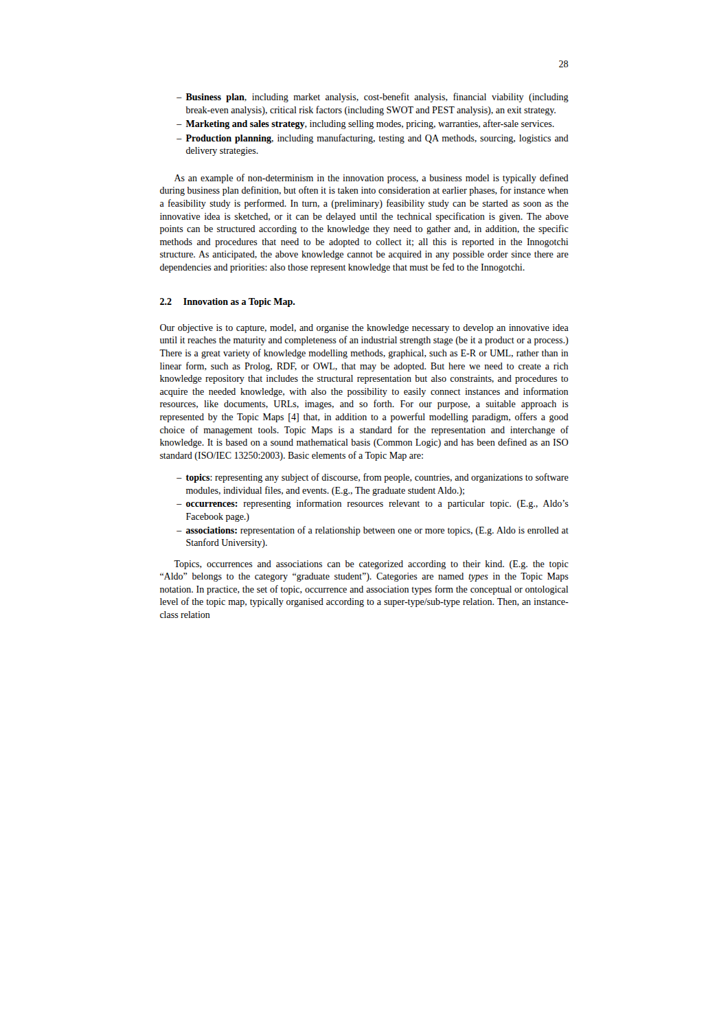28
Business plan, including market analysis, cost-benefit analysis, financial viability (including break-even analysis), critical risk factors (including SWOT and PEST analysis), an exit strategy.
Marketing and sales strategy, including selling modes, pricing, warranties, after-sale services.
Production planning, including manufacturing, testing and QA methods, sourcing, logistics and delivery strategies.
As an example of non-determinism in the innovation process, a business model is typically defined during business plan definition, but often it is taken into consideration at earlier phases, for instance when a feasibility study is performed. In turn, a (preliminary) feasibility study can be started as soon as the innovative idea is sketched, or it can be delayed until the technical specification is given. The above points can be structured according to the knowledge they need to gather and, in addition, the specific methods and procedures that need to be adopted to collect it; all this is reported in the Innogotchi structure. As anticipated, the above knowledge cannot be acquired in any possible order since there are dependencies and priorities: also those represent knowledge that must be fed to the Innogotchi.
2.2 Innovation as a Topic Map.
Our objective is to capture, model, and organise the knowledge necessary to develop an innovative idea until it reaches the maturity and completeness of an industrial strength stage (be it a product or a process.) There is a great variety of knowledge modelling methods, graphical, such as E-R or UML, rather than in linear form, such as Prolog, RDF, or OWL, that may be adopted. But here we need to create a rich knowledge repository that includes the structural representation but also constraints, and procedures to acquire the needed knowledge, with also the possibility to easily connect instances and information resources, like documents, URLs, images, and so forth. For our purpose, a suitable approach is represented by the Topic Maps [4] that, in addition to a powerful modelling paradigm, offers a good choice of management tools. Topic Maps is a standard for the representation and interchange of knowledge. It is based on a sound mathematical basis (Common Logic) and has been defined as an ISO standard (ISO/IEC 13250:2003). Basic elements of a Topic Map are:
topics: representing any subject of discourse, from people, countries, and organizations to software modules, individual files, and events. (E.g., The graduate student Aldo.);
occurrences: representing information resources relevant to a particular topic. (E.g., Aldo’s Facebook page.)
associations: representation of a relationship between one or more topics, (E.g. Aldo is enrolled at Stanford University).
Topics, occurrences and associations can be categorized according to their kind. (E.g. the topic “Aldo” belongs to the category “graduate student”). Categories are named types in the Topic Maps notation. In practice, the set of topic, occurrence and association types form the conceptual or ontological level of the topic map, typically organised according to a super-type/sub-type relation. Then, an instance-class relation